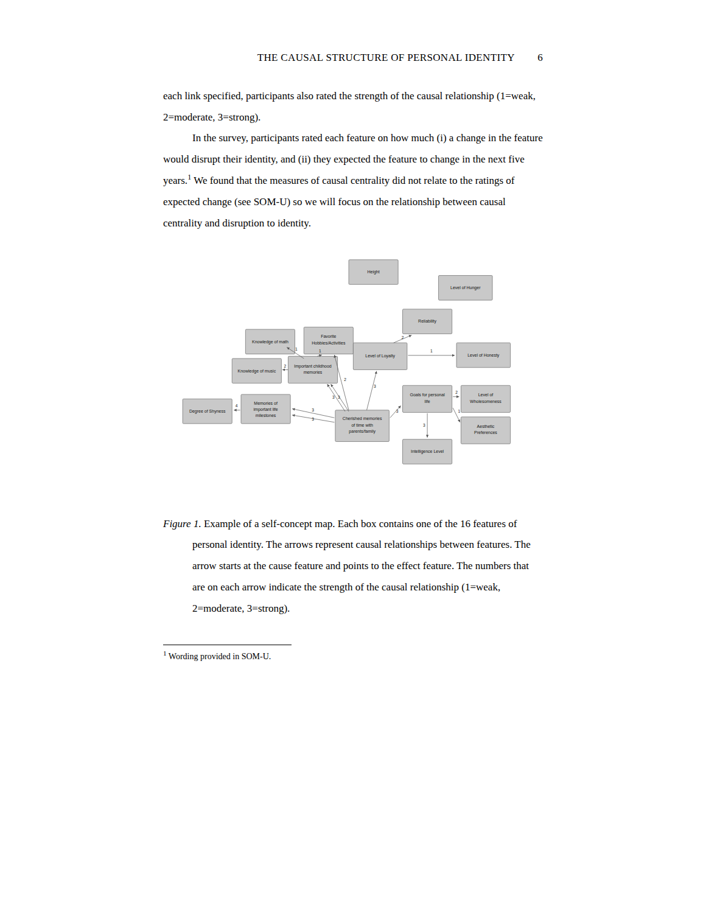The Causal Structure of Personal Identity 6
each link specified, participants also rated the strength of the causal relationship (1=weak, 2=moderate, 3=strong).
In the survey, participants rated each feature on how much (i) a change in the feature would disrupt their identity, and (ii) they expected the feature to change in the next five years.1 We found that the measures of causal centrality did not relate to the ratings of expected change (see SOM-U) so we will focus on the relationship between causal centrality and disruption to identity.
Height Level of Hunger Reliability Knowledge of math Favorite Hobbies/Activities Level of Loyalty Level of Honesty Knowledge of music Important childhood memories Goals for personal life Level of Wholesomeness Degree of Shyness Memories of important life milestones Aesthetic Preferences Cherished memories of time with parents/family Intelligence Level 1 2 1 2 3 3 3 2 1 3 2 1 3 3 3 4
Figure 1. Example of a self-concept map. Each box contains one of the 16 features of personal identity. The arrows represent causal relationships between features. The arrow starts at the cause feature and points to the effect feature. The numbers that are on each arrow indicate the strength of the causal relationship (1=weak, 2=moderate, 3=strong).
1 Wording provided in SOM-U.